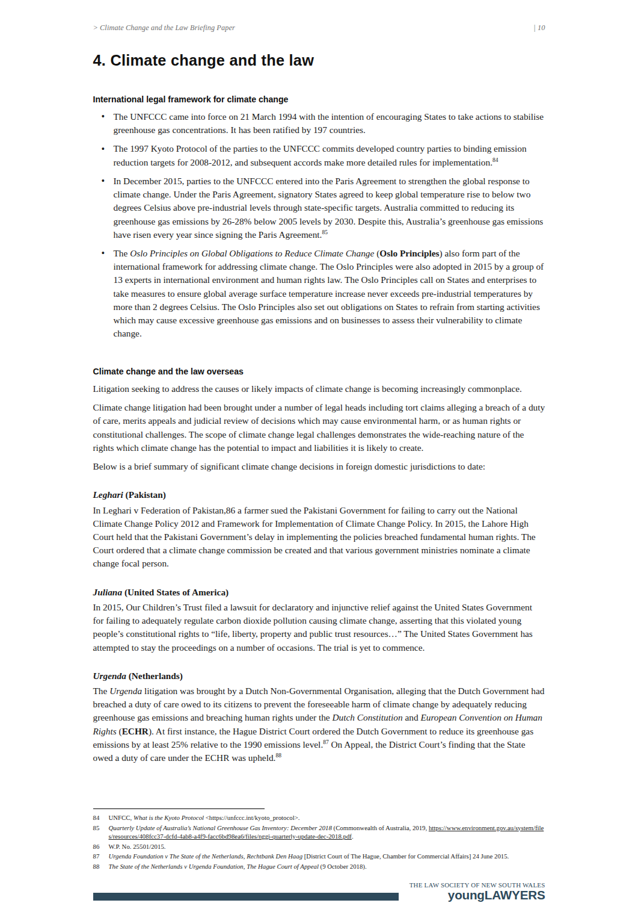> Climate Change and the Law Briefing Paper
| 10
4. Climate change and the law
International legal framework for climate change
The UNFCCC came into force on 21 March 1994 with the intention of encouraging States to take actions to stabilise greenhouse gas concentrations. It has been ratified by 197 countries.
The 1997 Kyoto Protocol of the parties to the UNFCCC commits developed country parties to binding emission reduction targets for 2008-2012, and subsequent accords make more detailed rules for implementation.84
In December 2015, parties to the UNFCCC entered into the Paris Agreement to strengthen the global response to climate change. Under the Paris Agreement, signatory States agreed to keep global temperature rise to below two degrees Celsius above pre-industrial levels through state-specific targets. Australia committed to reducing its greenhouse gas emissions by 26-28% below 2005 levels by 2030. Despite this, Australia’s greenhouse gas emissions have risen every year since signing the Paris Agreement.85
The Oslo Principles on Global Obligations to Reduce Climate Change (Oslo Principles) also form part of the international framework for addressing climate change. The Oslo Principles were also adopted in 2015 by a group of 13 experts in international environment and human rights law. The Oslo Principles call on States and enterprises to take measures to ensure global average surface temperature increase never exceeds pre-industrial temperatures by more than 2 degrees Celsius. The Oslo Principles also set out obligations on States to refrain from starting activities which may cause excessive greenhouse gas emissions and on businesses to assess their vulnerability to climate change.
Climate change and the law overseas
Litigation seeking to address the causes or likely impacts of climate change is becoming increasingly commonplace.
Climate change litigation had been brought under a number of legal heads including tort claims alleging a breach of a duty of care, merits appeals and judicial review of decisions which may cause environmental harm, or as human rights or constitutional challenges. The scope of climate change legal challenges demonstrates the wide-reaching nature of the rights which climate change has the potential to impact and liabilities it is likely to create.
Below is a brief summary of significant climate change decisions in foreign domestic jurisdictions to date:
Leghari (Pakistan)
In Leghari v Federation of Pakistan,86 a farmer sued the Pakistani Government for failing to carry out the National Climate Change Policy 2012 and Framework for Implementation of Climate Change Policy. In 2015, the Lahore High Court held that the Pakistani Government’s delay in implementing the policies breached fundamental human rights. The Court ordered that a climate change commission be created and that various government ministries nominate a climate change focal person.
Juliana (United States of America)
In 2015, Our Children’s Trust filed a lawsuit for declaratory and injunctive relief against the United States Government for failing to adequately regulate carbon dioxide pollution causing climate change, asserting that this violated young people’s constitutional rights to “life, liberty, property and public trust resources…” The United States Government has attempted to stay the proceedings on a number of occasions. The trial is yet to commence.
Urgenda (Netherlands)
The Urgenda litigation was brought by a Dutch Non-Governmental Organisation, alleging that the Dutch Government had breached a duty of care owed to its citizens to prevent the foreseeable harm of climate change by adequately reducing greenhouse gas emissions and breaching human rights under the Dutch Constitution and European Convention on Human Rights (ECHR). At first instance, the Hague District Court ordered the Dutch Government to reduce its greenhouse gas emissions by at least 25% relative to the 1990 emissions level.87 On Appeal, the District Court’s finding that the State owed a duty of care under the ECHR was upheld.88
84
UNFCC, What is the Kyoto Protocol <https://unfccc.int/kyoto_protocol>.
85
Quarterly Update of Australia’s National Greenhouse Gas Inventory: December 2018 (Commonwealth of Australia, 2019, https://www.environment.gov.au/system/files/resources/408fcc37-dcfd-4ab8-a4f9-facc6bd98ea6/files/nggi-quarterly-update-dec-2018.pdf.
86
W.P. No. 25501/2015.
87
Urgenda Foundation v The State of the Netherlands, Rechtbank Den Haag [District Court of The Hague, Chamber for Commercial Affairs] 24 June 2015.
88
The State of the Netherlands v Urgenda Foundation, The Hague Court of Appeal (9 October 2018).
THE LAW SOCIETY OF NEW SOUTH WALES
youngLAWYERS